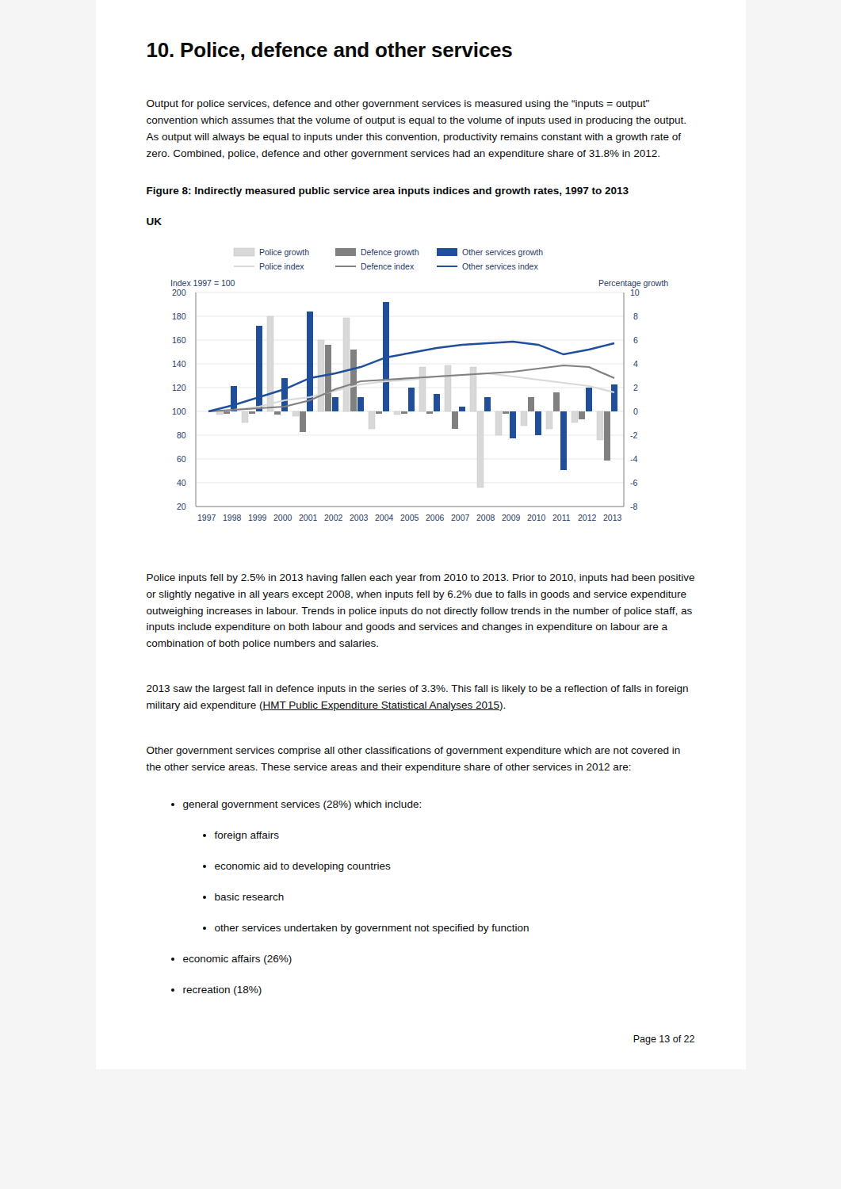10. Police, defence and other services
Output for police services, defence and other government services is measured using the “inputs = output" convention which assumes that the volume of output is equal to the volume of inputs used in producing the output. As output will always be equal to inputs under this convention, productivity remains constant with a growth rate of zero. Combined, police, defence and other government services had an expenditure share of 31.8% in 2012.
Figure 8: Indirectly measured public service area inputs indices and growth rates, 1997 to 2013
UK
Police growth Defence growth Other services growth Police index Defence index Other services index Index 1997 = 100 Percentage growth 200 180 160 140 120 100 80 60 40 20 10 8 6 4 2 0 -2 -4 -6 -8 1997 1998 1999 2000 2001 2002 2003 2004 2005 2006 2007 2008 2009 2010 2011 2012 2013
Police inputs fell by 2.5% in 2013 having fallen each year from 2010 to 2013. Prior to 2010, inputs had been positive or slightly negative in all years except 2008, when inputs fell by 6.2% due to falls in goods and service expenditure outweighing increases in labour. Trends in police inputs do not directly follow trends in the number of police staff, as inputs include expenditure on both labour and goods and services and changes in expenditure on labour are a combination of both police numbers and salaries.
2013 saw the largest fall in defence inputs in the series of 3.3%. This fall is likely to be a reflection of falls in foreign military aid expenditure (HMT Public Expenditure Statistical Analyses 2015).
Other government services comprise all other classifications of government expenditure which are not covered in the other service areas. These service areas and their expenditure share of other services in 2012 are:
general government services (28%) which include:
foreign affairs
economic aid to developing countries
basic research
other services undertaken by government not specified by function
economic affairs (26%)
recreation (18%)
Page 13 of 22